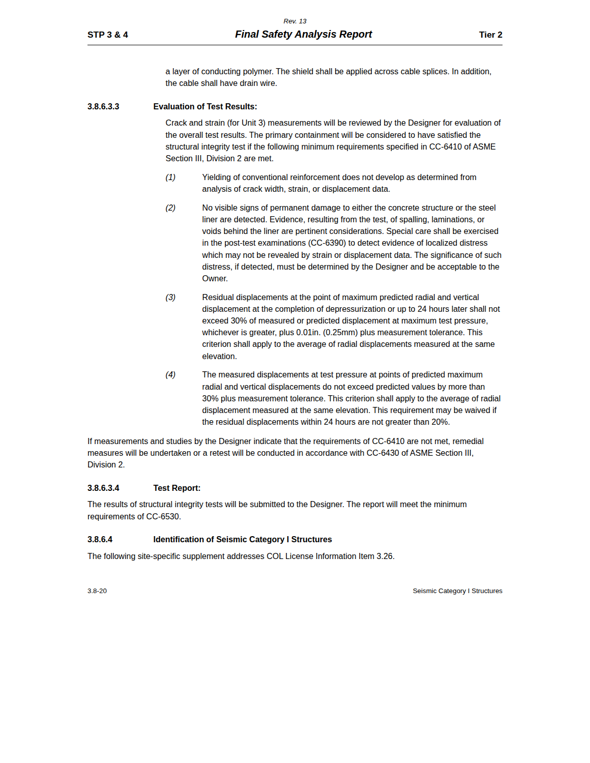Rev. 13
STP 3 & 4
Final Safety Analysis Report
Tier 2
a layer of conducting polymer. The shield shall be applied across cable splices. In addition, the cable shall have drain wire.
3.8.6.3.3 Evaluation of Test Results:
Crack and strain (for Unit 3) measurements will be reviewed by the Designer for evaluation of the overall test results. The primary containment will be considered to have satisfied the structural integrity test if the following minimum requirements specified in CC-6410 of ASME Section III, Division 2 are met.
(1) Yielding of conventional reinforcement does not develop as determined from analysis of crack width, strain, or displacement data.
(2) No visible signs of permanent damage to either the concrete structure or the steel liner are detected. Evidence, resulting from the test, of spalling, laminations, or voids behind the liner are pertinent considerations. Special care shall be exercised in the post-test examinations (CC-6390) to detect evidence of localized distress which may not be revealed by strain or displacement data. The significance of such distress, if detected, must be determined by the Designer and be acceptable to the Owner.
(3) Residual displacements at the point of maximum predicted radial and vertical displacement at the completion of depressurization or up to 24 hours later shall not exceed 30% of measured or predicted displacement at maximum test pressure, whichever is greater, plus 0.01in. (0.25mm) plus measurement tolerance. This criterion shall apply to the average of radial displacements measured at the same elevation.
(4) The measured displacements at test pressure at points of predicted maximum radial and vertical displacements do not exceed predicted values by more than 30% plus measurement tolerance. This criterion shall apply to the average of radial displacement measured at the same elevation. This requirement may be waived if the residual displacements within 24 hours are not greater than 20%.
If measurements and studies by the Designer indicate that the requirements of CC-6410 are not met, remedial measures will be undertaken or a retest will be conducted in accordance with CC-6430 of ASME Section III, Division 2.
3.8.6.3.4 Test Report:
The results of structural integrity tests will be submitted to the Designer. The report will meet the minimum requirements of CC-6530.
3.8.6.4 Identification of Seismic Category I Structures
The following site-specific supplement addresses COL License Information Item 3.26.
3.8-20
Seismic Category I Structures